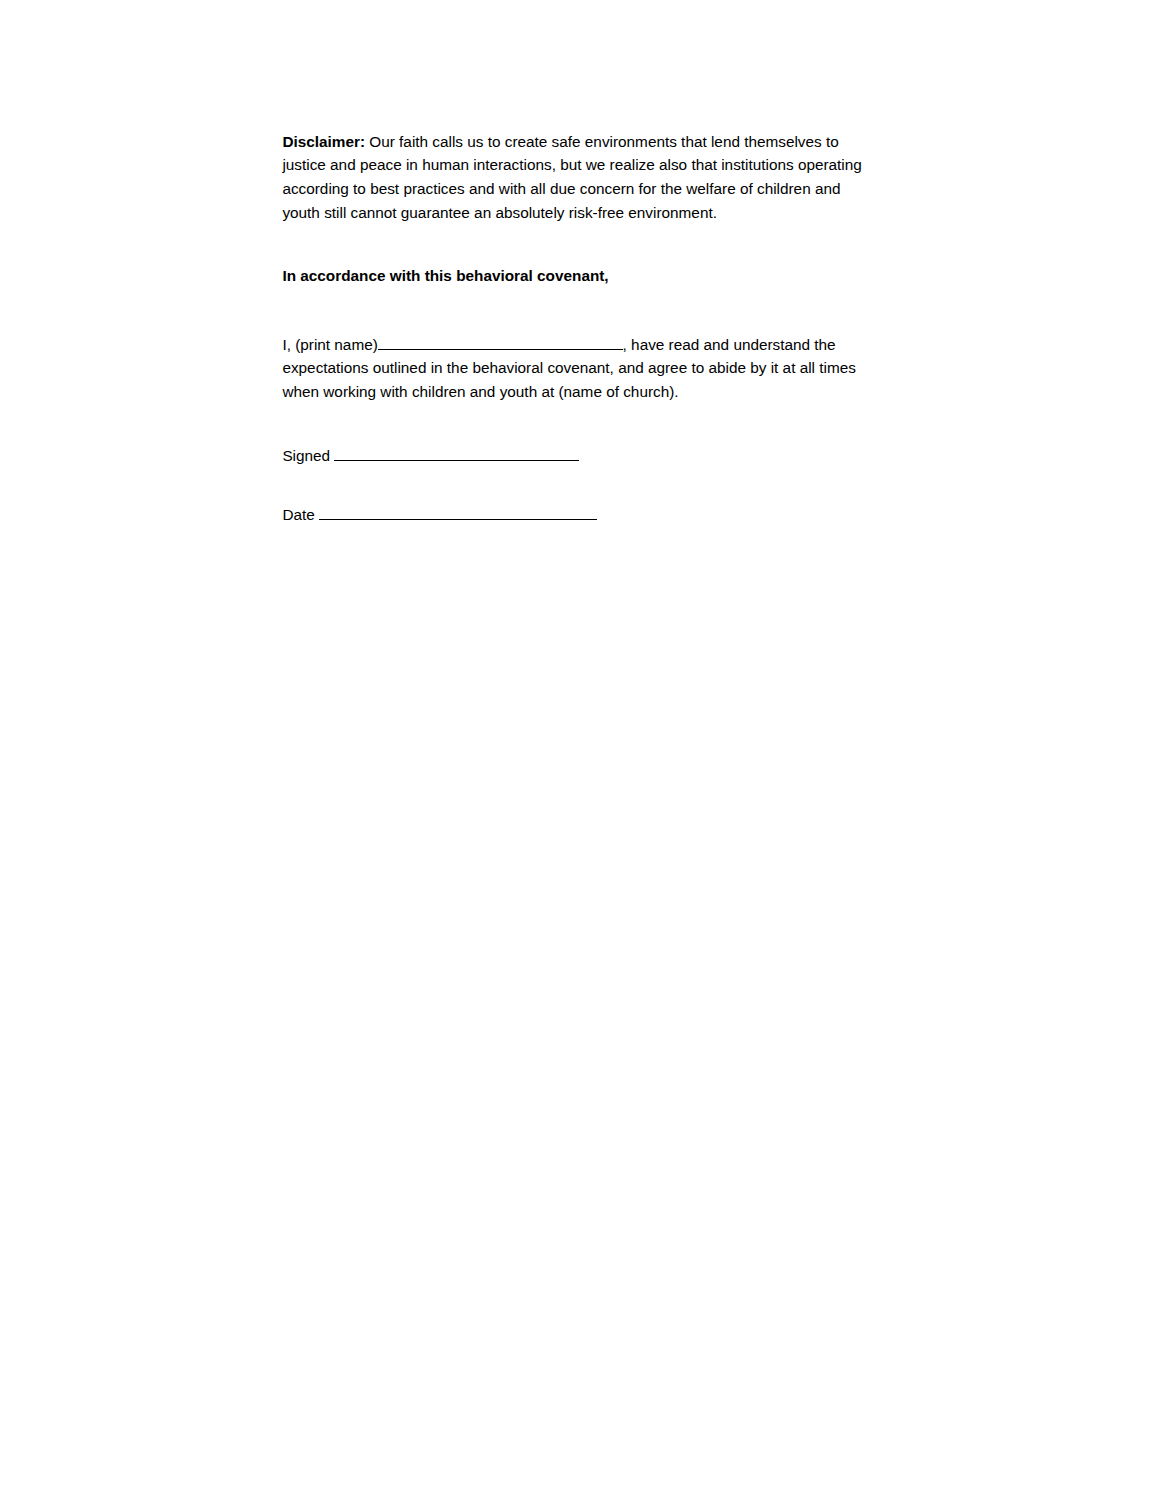Disclaimer: Our faith calls us to create safe environments that lend themselves to justice and peace in human interactions, but we realize also that institutions operating according to best practices and with all due concern for the welfare of children and youth still cannot guarantee an absolutely risk-free environment.
In accordance with this behavioral covenant,
I, (print name) , have read and understand the expectations outlined in the behavioral covenant, and agree to abide by it at all times when working with children and youth at (name of church).
Signed
Date